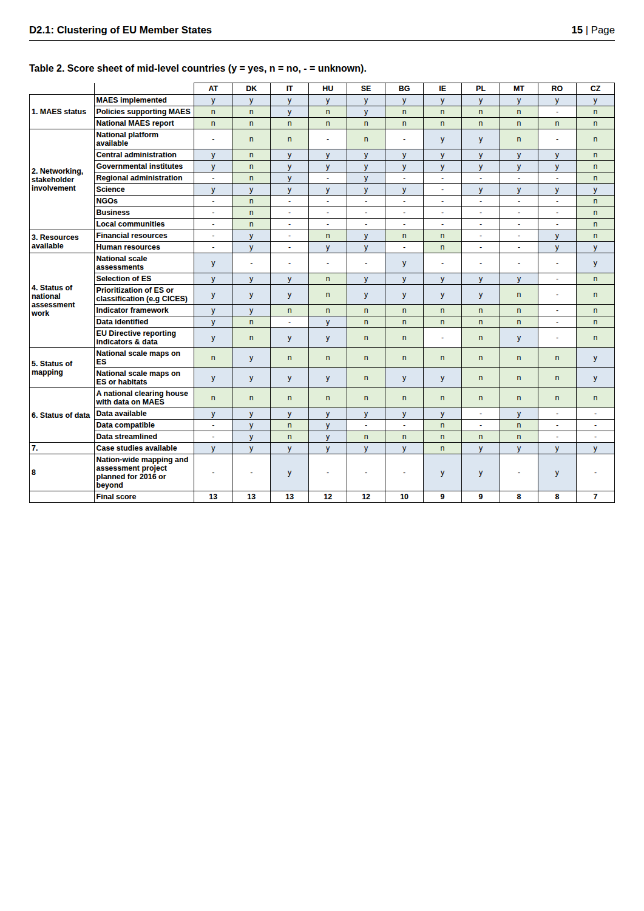D2.1: Clustering of EU Member States 15 | Page
Table 2. Score sheet of mid-level countries (y = yes, n = no, - = unknown).
| | | AT | DK | IT | HU | SE | BG | IE | PL | MT | RO | CZ |
| --- | --- | --- | --- | --- | --- | --- | --- | --- | --- | --- | --- | --- |
| 1. MAES status | MAES implemented | y | y | y | y | y | y | y | y | y | y | y |
| Policies supporting MAES | n | n | y | n | y | n | n | n | n | - | n |
| National MAES report | n | n | n | n | n | n | n | n | n | n | n |
| 2. Networking, stakeholder involvement | National platform available | - | n | n | - | n | - | y | y | n | - | n |
| Central administration | y | n | y | y | y | y | y | y | y | y | n |
| Governmental institutes | y | n | y | y | y | y | y | y | y | y | n |
| Regional administration | - | n | y | - | y | - | - | - | - | - | n |
| Science | y | y | y | y | y | y | - | y | y | y | y |
| NGOs | - | n | - | - | - | - | - | - | - | - | n |
| Business | - | n | - | - | - | - | - | - | - | - | n |
| Local communities | - | n | - | - | - | - | - | - | - | - | n |
| 3. Resources available | Financial resources | - | y | - | n | y | n | n | - | - | y | n |
| Human resources | - | y | - | y | y | - | n | - | - | y | y |
| 4. Status of national assessment work | National scale assessments | y | - | - | - | - | y | - | - | - | - | y |
| Selection of ES | y | y | y | n | y | y | y | y | y | - | n |
| Prioritization of ES or classification (e.g CICES) | y | y | y | n | y | y | y | y | n | - | n |
| Indicator framework | y | y | n | n | n | n | n | n | n | - | n |
| Data identified | y | n | - | y | n | n | n | n | n | - | n |
| EU Directive reporting indicators & data | y | n | y | y | n | n | - | n | y | - | n |
| 5. Status of mapping | National scale maps on ES | n | y | n | n | n | n | n | n | n | n | y |
| National scale maps on ES or habitats | y | y | y | y | n | y | y | n | n | n | y |
| 6. Status of data | A national clearing house with data on MAES | n | n | n | n | n | n | n | n | n | n | n |
| Data available | y | y | y | y | y | y | y | - | y | - | - |
| Data compatible | - | y | n | y | - | - | n | - | n | - | - |
| Data streamlined | - | y | n | y | n | n | n | n | n | - | - |
| 7. | Case studies available | y | y | y | y | y | y | n | y | y | y | y |
| 8 | Nation-wide mapping and assessment project planned for 2016 or beyond | - | - | y | - | - | - | y | y | - | y | - |
| | Final score | 13 | 13 | 13 | 12 | 12 | 10 | 9 | 9 | 8 | 8 | 7 |